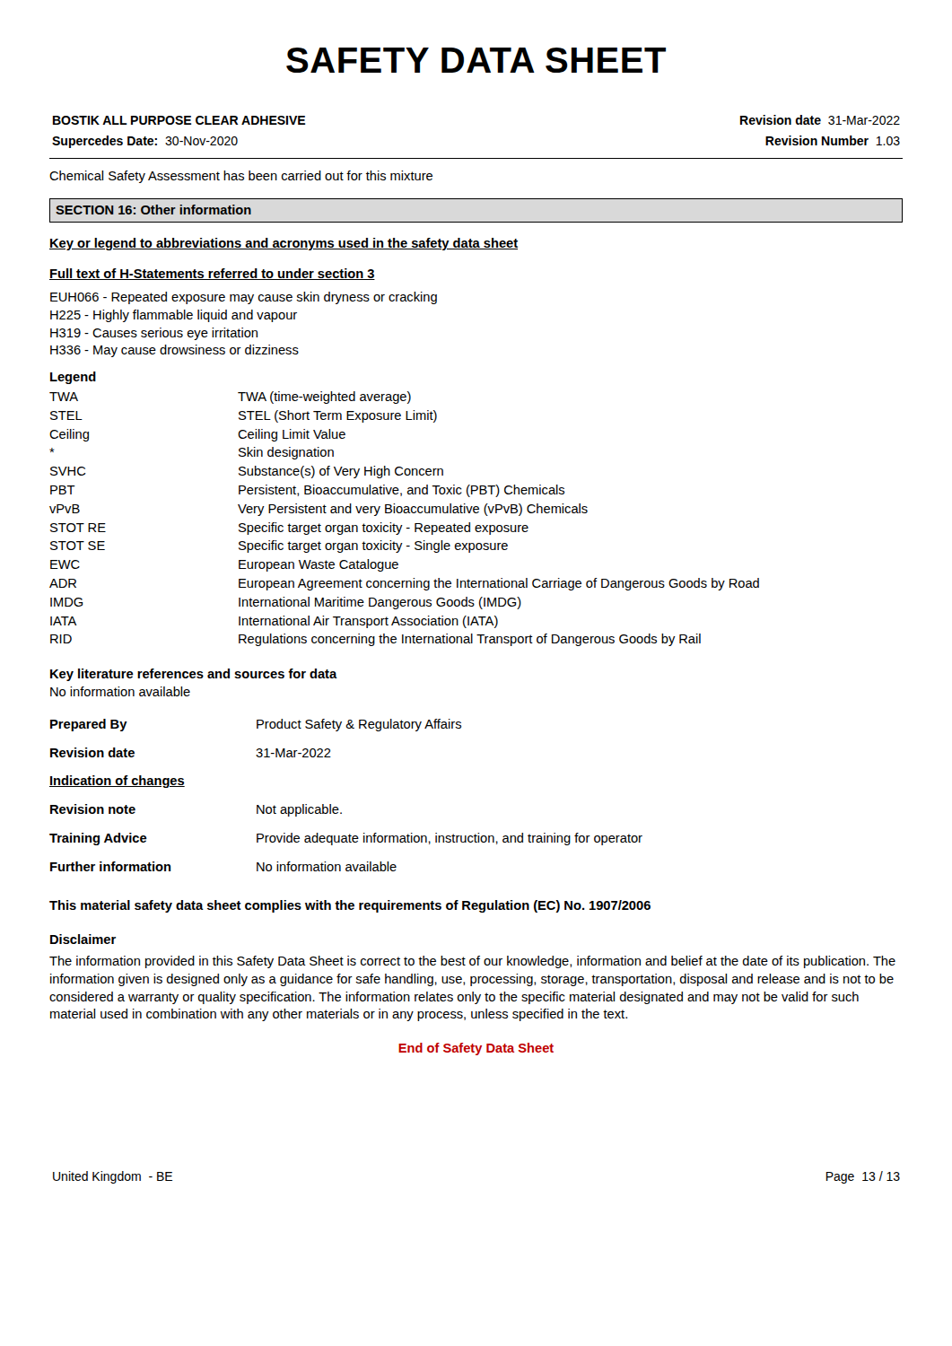SAFETY DATA SHEET
| BOSTIK ALL PURPOSE CLEAR ADHESIVE | Revision date 31-Mar-2022 |
| Supercedes Date: 30-Nov-2020 | Revision Number 1.03 |
Chemical Safety Assessment has been carried out for this mixture
SECTION 16: Other information
Key or legend to abbreviations and acronyms used in the safety data sheet
Full text of H-Statements referred to under section 3
EUH066 - Repeated exposure may cause skin dryness or cracking
H225 - Highly flammable liquid and vapour
H319 - Causes serious eye irritation
H336 - May cause drowsiness or dizziness
Legend
| TWA | TWA (time-weighted average) |
| STEL | STEL (Short Term Exposure Limit) |
| Ceiling | Ceiling Limit Value |
| * | Skin designation |
| SVHC | Substance(s) of Very High Concern |
| PBT | Persistent, Bioaccumulative, and Toxic (PBT) Chemicals |
| vPvB | Very Persistent and very Bioaccumulative (vPvB) Chemicals |
| STOT RE | Specific target organ toxicity - Repeated exposure |
| STOT SE | Specific target organ toxicity - Single exposure |
| EWC | European Waste Catalogue |
| ADR | European Agreement concerning the International Carriage of Dangerous Goods by Road |
| IMDG | International Maritime Dangerous Goods (IMDG) |
| IATA | International Air Transport Association (IATA) |
| RID | Regulations concerning the International Transport of Dangerous Goods by Rail |
Key literature references and sources for data
No information available
| Prepared By | Product Safety & Regulatory Affairs |
| Revision date | 31-Mar-2022 |
| Indication of changes | |
| Revision note | Not applicable. |
| Training Advice | Provide adequate information, instruction, and training for operator |
| Further information | No information available |
This material safety data sheet complies with the requirements of Regulation (EC) No. 1907/2006
Disclaimer
The information provided in this Safety Data Sheet is correct to the best of our knowledge, information and belief at the date of its publication. The information given is designed only as a guidance for safe handling, use, processing, storage, transportation, disposal and release and is not to be considered a warranty or quality specification. The information relates only to the specific material designated and may not be valid for such material used in combination with any other materials or in any process, unless specified in the text.
End of Safety Data Sheet
| United Kingdom - BE | Page 13 / 13 |